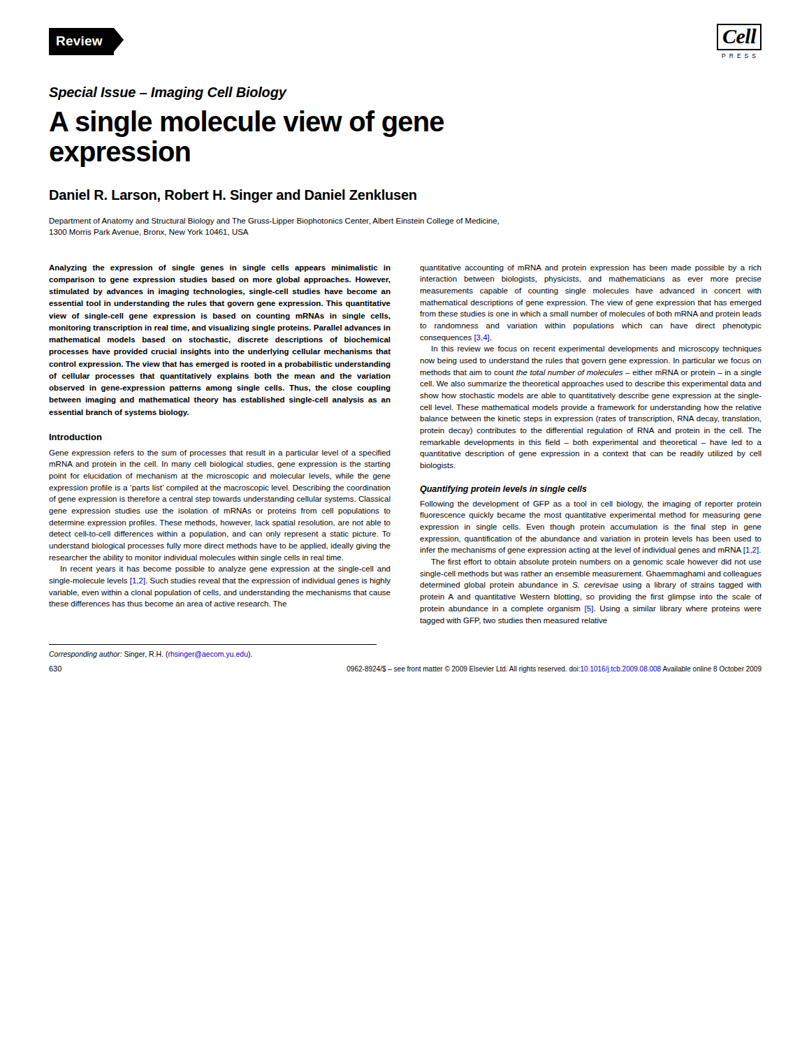Review
Cell
PRESS
Special Issue – Imaging Cell Biology
A single molecule view of gene
expression
Daniel R. Larson, Robert H. Singer and Daniel Zenklusen
Department of Anatomy and Structural Biology and The Gruss-Lipper Biophotonics Center, Albert Einstein College of Medicine,
1300 Morris Park Avenue, Bronx, New York 10461, USA
Analyzing the expression of single genes in single cells appears minimalistic in comparison to gene expression studies based on more global approaches. However, stimulated by advances in imaging technologies, single-cell studies have become an essential tool in understanding the rules that govern gene expression. This quantitative view of single-cell gene expression is based on counting mRNAs in single cells, monitoring transcription in real time, and visualizing single proteins. Parallel advances in mathematical models based on stochastic, discrete descriptions of biochemical processes have provided crucial insights into the underlying cellular mechanisms that control expression. The view that has emerged is rooted in a probabilistic understanding of cellular processes that quantitatively explains both the mean and the variation observed in gene-expression patterns among single cells. Thus, the close coupling between imaging and mathematical theory has established single-cell analysis as an essential branch of systems biology.
Introduction
Gene expression refers to the sum of processes that result in a particular level of a specified mRNA and protein in the cell. In many cell biological studies, gene expression is the starting point for elucidation of mechanism at the microscopic and molecular levels, while the gene expression profile is a ‘parts list’ compiled at the macroscopic level. Describing the coordination of gene expression is therefore a central step towards understanding cellular systems. Classical gene expression studies use the isolation of mRNAs or proteins from cell populations to determine expression profiles. These methods, however, lack spatial resolution, are not able to detect cell-to-cell differences within a population, and can only represent a static picture. To understand biological processes fully more direct methods have to be applied, ideally giving the researcher the ability to monitor individual molecules within single cells in real time.
In recent years it has become possible to analyze gene expression at the single-cell and single-molecule levels [1,2]. Such studies reveal that the expression of individual genes is highly variable, even within a clonal population of cells, and understanding the mechanisms that cause these differences has thus become an area of active research. The
quantitative accounting of mRNA and protein expression has been made possible by a rich interaction between biologists, physicists, and mathematicians as ever more precise measurements capable of counting single molecules have advanced in concert with mathematical descriptions of gene expression. The view of gene expression that has emerged from these studies is one in which a small number of molecules of both mRNA and protein leads to randomness and variation within populations which can have direct phenotypic consequences [3,4].
In this review we focus on recent experimental developments and microscopy techniques now being used to understand the rules that govern gene expression. In particular we focus on methods that aim to count the total number of molecules – either mRNA or protein – in a single cell. We also summarize the theoretical approaches used to describe this experimental data and show how stochastic models are able to quantitatively describe gene expression at the single-cell level. These mathematical models provide a framework for understanding how the relative balance between the kinetic steps in expression (rates of transcription, RNA decay, translation, protein decay) contributes to the differential regulation of RNA and protein in the cell. The remarkable developments in this field – both experimental and theoretical – have led to a quantitative description of gene expression in a context that can be readily utilized by cell biologists.
Quantifying protein levels in single cells
Following the development of GFP as a tool in cell biology, the imaging of reporter protein fluorescence quickly became the most quantitative experimental method for measuring gene expression in single cells. Even though protein accumulation is the final step in gene expression, quantification of the abundance and variation in protein levels has been used to infer the mechanisms of gene expression acting at the level of individual genes and mRNA [1,2].
The first effort to obtain absolute protein numbers on a genomic scale however did not use single-cell methods but was rather an ensemble measurement. Ghaemmaghami and colleagues determined global protein abundance in S. cerevisae using a library of strains tagged with protein A and quantitative Western blotting, so providing the first glimpse into the scale of protein abundance in a complete organism [5]. Using a similar library where proteins were tagged with GFP, two studies then measured relative
Corresponding author: Singer, R.H. (rhsinger@aecom.yu.edu).
630 0962-8924/$ – see front matter © 2009 Elsevier Ltd. All rights reserved. doi:10.1016/j.tcb.2009.08.008 Available online 8 October 2009